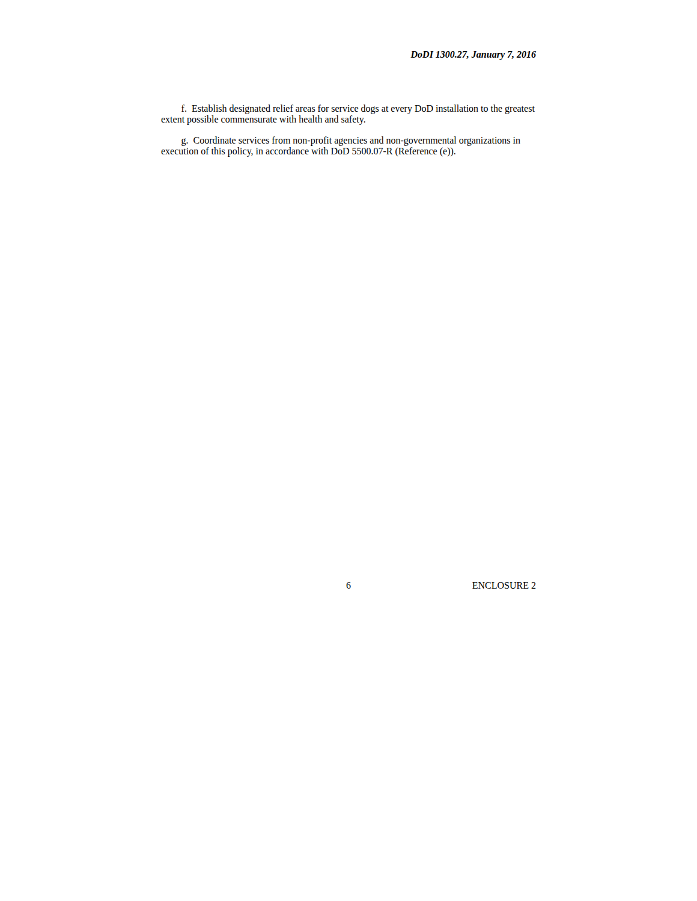DoDI 1300.27, January 7, 2016
f. Establish designated relief areas for service dogs at every DoD installation to the greatest extent possible commensurate with health and safety.
g. Coordinate services from non-profit agencies and non-governmental organizations in execution of this policy, in accordance with DoD 5500.07-R (Reference (e)).
6
ENCLOSURE 2